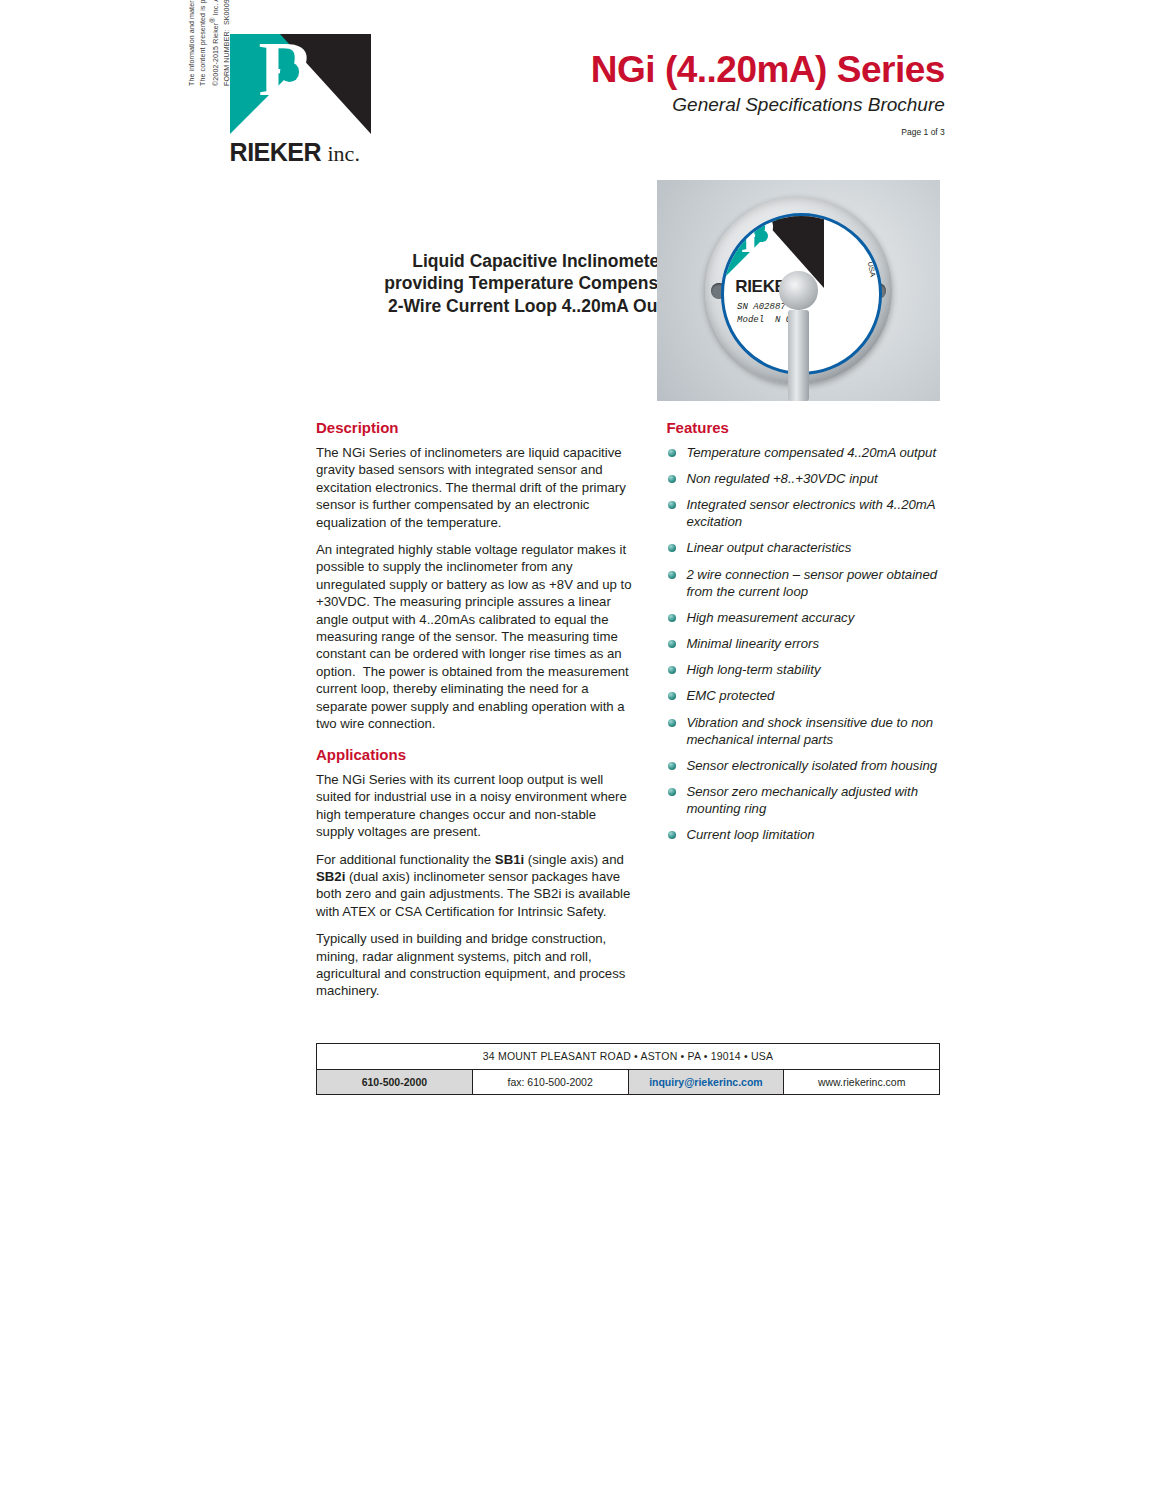The information and material presented may not be published, broadcast, rewritten, or redistributed without the expressed written consent of Rieker® Inc. The content presented is provided for informational purposes only and subject to change. ©2002-2015 Rieker® Inc. All Rights Reserved. FORM NUMBER: SK0009_07/02 UPDATED: 8/31/15
R
®
RIEKER inc.
NGi (4..20mA) Series
General Specifications Brochure
Page 1 of 3
Liquid Capacitive Inclinometer
providing Temperature Compensated
2-Wire Current Loop 4..20mA Output
R
RIEKER®
SN A02887
Model N G
Folcroft, Pa
USA
Description
The NGi Series of inclinometers are liquid capacitive gravity based sensors with integrated sensor and excitation electronics. The thermal drift of the primary sensor is further compensated by an electronic equalization of the temperature.
An integrated highly stable voltage regulator makes it possible to supply the inclinometer from any unregulated supply or battery as low as +8V and up to +30VDC. The measuring principle assures a linear angle output with 4..20mAs calibrated to equal the measuring range of the sensor. The measuring time constant can be ordered with longer rise times as an option. The power is obtained from the measurement current loop, thereby eliminating the need for a separate power supply and enabling operation with a two wire connection.
Applications
The NGi Series with its current loop output is well suited for industrial use in a noisy environment where high temperature changes occur and non-stable supply voltages are present.
For additional functionality the SB1i (single axis) and SB2i (dual axis) inclinometer sensor packages have both zero and gain adjustments. The SB2i is available with ATEX or CSA Certification for Intrinsic Safety.
Typically used in building and bridge construction, mining, radar alignment systems, pitch and roll, agricultural and construction equipment, and process machinery.
Features
Temperature compensated 4..20mA output
Non regulated +8..+30VDC input
Integrated sensor electronics with 4..20mA excitation
Linear output characteristics
2 wire connection – sensor power obtained from the current loop
High measurement accuracy
Minimal linearity errors
High long-term stability
EMC protected
Vibration and shock insensitive due to non mechanical internal parts
Sensor electronically isolated from housing
Sensor zero mechanically adjusted with mounting ring
Current loop limitation
34 MOUNT PLEASANT ROAD • ASTON • PA • 19014 • USA
610-500-2000
fax: 610-500-2002
inquiry@riekerinc.com
www.riekerinc.com